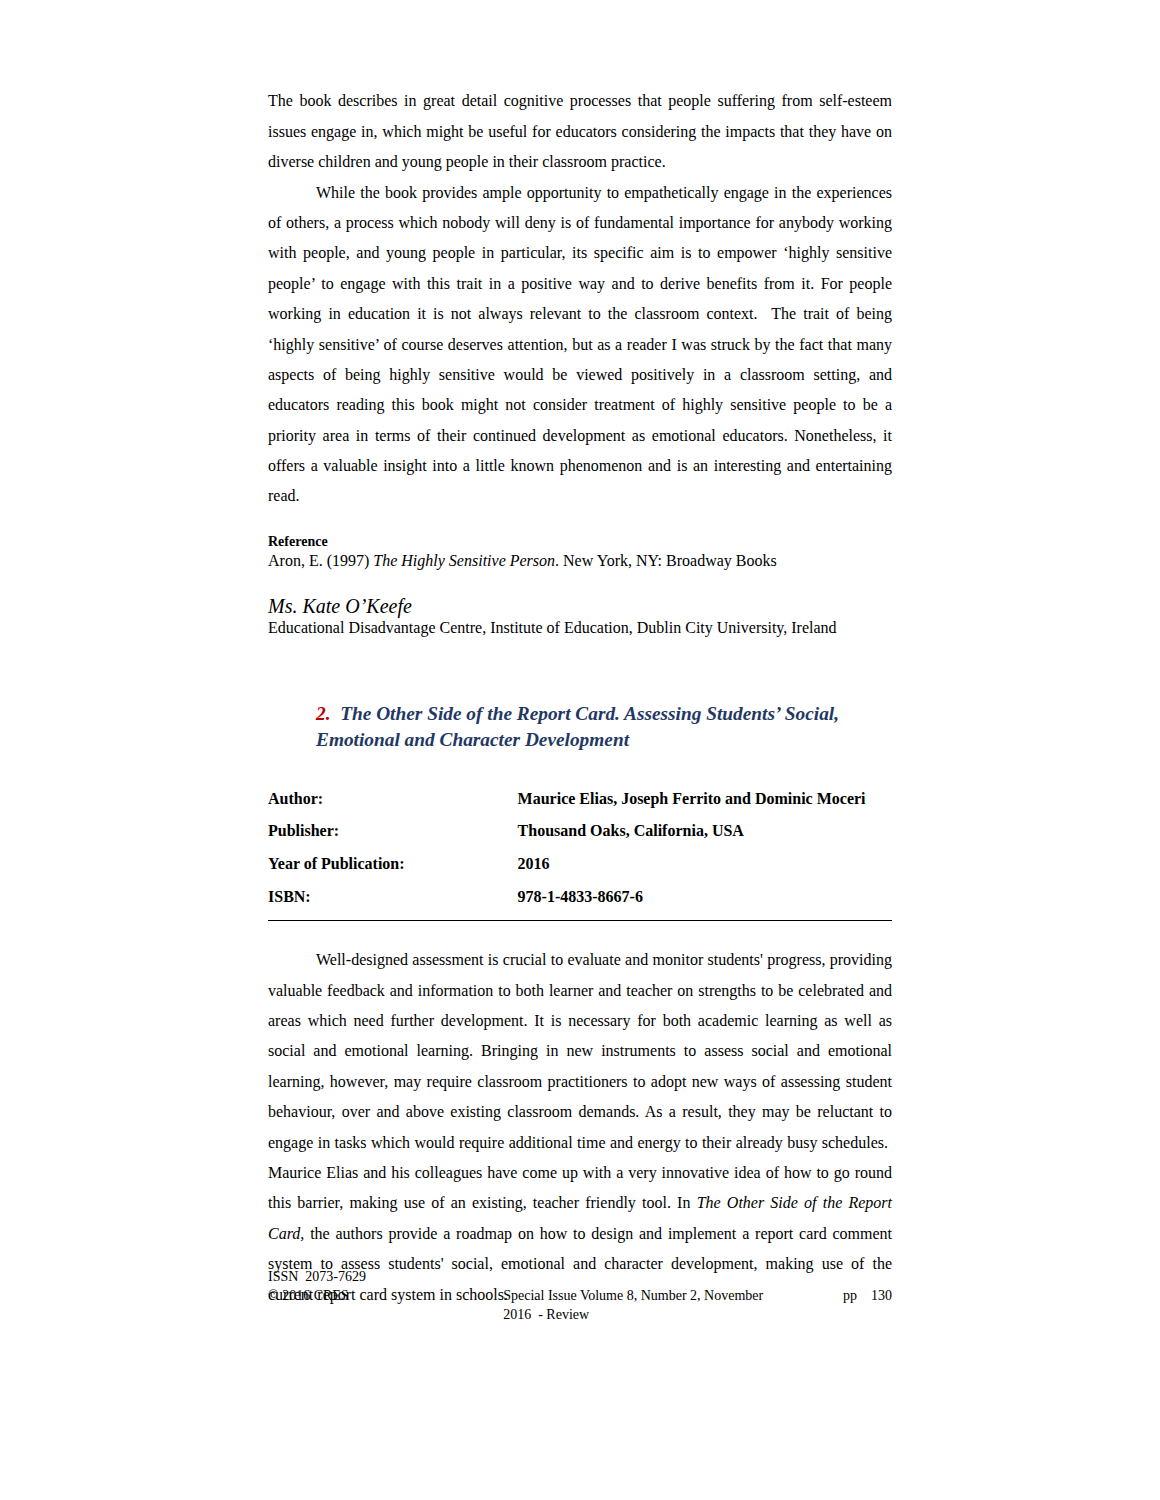The book describes in great detail cognitive processes that people suffering from self-esteem issues engage in, which might be useful for educators considering the impacts that they have on diverse children and young people in their classroom practice.
While the book provides ample opportunity to empathetically engage in the experiences of others, a process which nobody will deny is of fundamental importance for anybody working with people, and young people in particular, its specific aim is to empower ‘highly sensitive people’ to engage with this trait in a positive way and to derive benefits from it. For people working in education it is not always relevant to the classroom context. The trait of being ‘highly sensitive’ of course deserves attention, but as a reader I was struck by the fact that many aspects of being highly sensitive would be viewed positively in a classroom setting, and educators reading this book might not consider treatment of highly sensitive people to be a priority area in terms of their continued development as emotional educators. Nonetheless, it offers a valuable insight into a little known phenomenon and is an interesting and entertaining read.
Reference
Aron, E. (1997) The Highly Sensitive Person. New York, NY: Broadway Books
Ms. Kate O’Keefe
Educational Disadvantage Centre, Institute of Education, Dublin City University, Ireland
2. The Other Side of the Report Card. Assessing Students’ Social, Emotional and Character Development
| Author: | Maurice Elias, Joseph Ferrito and Dominic Moceri |
| Publisher: | Thousand Oaks, California, USA |
| Year of Publication: | 2016 |
| ISBN: | 978-1-4833-8667-6 |
Well-designed assessment is crucial to evaluate and monitor students' progress, providing valuable feedback and information to both learner and teacher on strengths to be celebrated and areas which need further development. It is necessary for both academic learning as well as social and emotional learning. Bringing in new instruments to assess social and emotional learning, however, may require classroom practitioners to adopt new ways of assessing student behaviour, over and above existing classroom demands. As a result, they may be reluctant to engage in tasks which would require additional time and energy to their already busy schedules. Maurice Elias and his colleagues have come up with a very innovative idea of how to go round this barrier, making use of an existing, teacher friendly tool. In The Other Side of the Report Card, the authors provide a roadmap on how to design and implement a report card comment system to assess students' social, emotional and character development, making use of the current report card system in schools.
ISSN 2073-7629
© 2016 CRES
Special Issue Volume 8, Number 2, November 2016 - Review
pp 130